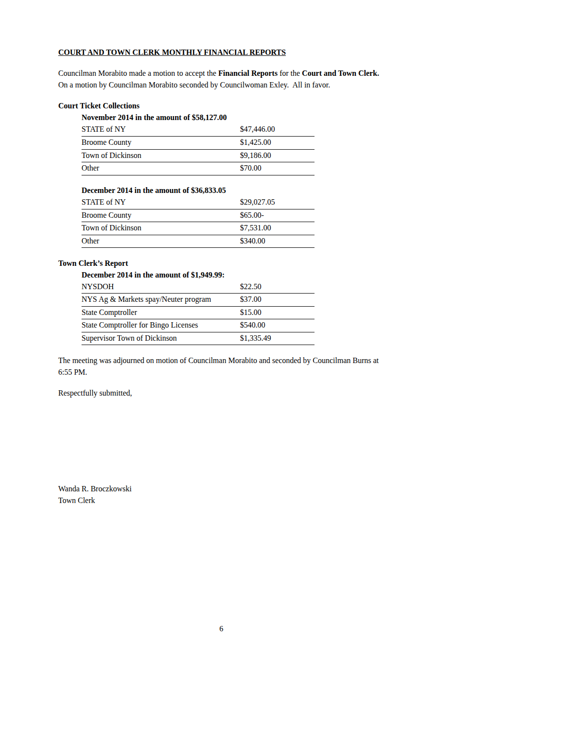COURT AND TOWN CLERK MONTHLY FINANCIAL REPORTS
Councilman Morabito made a motion to accept the Financial Reports for the Court and Town Clerk. On a motion by Councilman Morabito seconded by Councilwoman Exley. All in favor.
Court Ticket Collections
November 2014 in the amount of $58,127.00
| STATE of NY | $47,446.00 |
| Broome County | $1,425.00 |
| Town of Dickinson | $9,186.00 |
| Other | $70.00 |
December 2014 in the amount of $36,833.05
| STATE of NY | $29,027.05 |
| Broome County | $65.00- |
| Town of Dickinson | $7,531.00 |
| Other | $340.00 |
Town Clerk’s Report
December 2014 in the amount of $1,949.99:
| NYSDOH | $22.50 |
| NYS Ag & Markets spay/Neuter program | $37.00 |
| State Comptroller | $15.00 |
| State Comptroller for Bingo Licenses | $540.00 |
| Supervisor Town of Dickinson | $1,335.49 |
The meeting was adjourned on motion of Councilman Morabito and seconded by Councilman Burns at 6:55 PM.
Respectfully submitted,
Wanda R. Broczkowski
Town Clerk
6